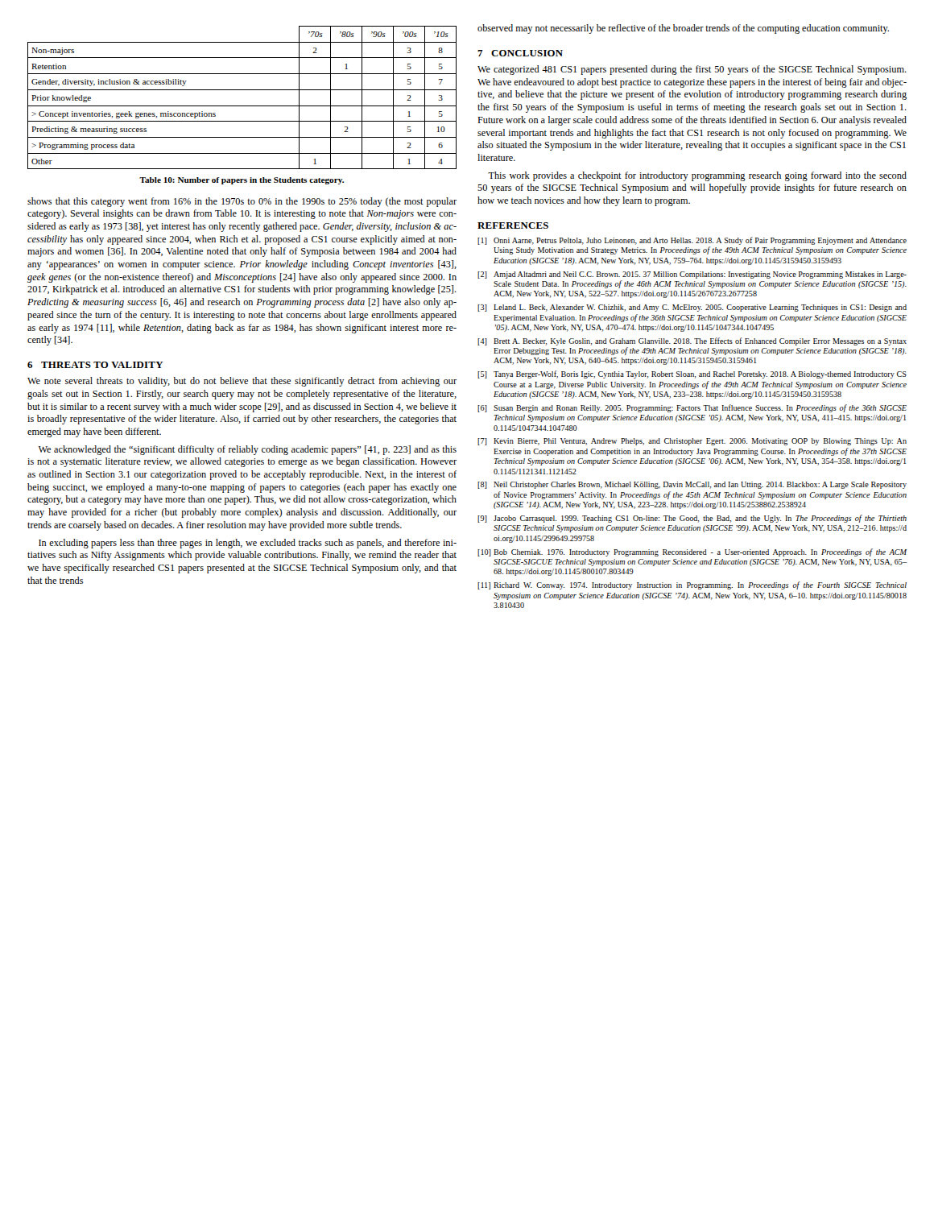| | ’70s | ’80s | ’90s | ’00s | ’10s |
| --- | --- | --- | --- | --- | --- |
| Non-majors | 2 | | | 3 | 8 |
| Retention | | 1 | | 5 | 5 |
| Gender, diversity, inclusion & accessibility | | | | 5 | 7 |
| Prior knowledge | | | | 2 | 3 |
| > Concept inventories, geek genes, misconceptions | | | | 1 | 5 |
| Predicting & measuring success | | 2 | | 5 | 10 |
| > Programming process data | | | | 2 | 6 |
| Other | 1 | | | 1 | 4 |
Table 10: Number of papers in the Students category.
shows that this category went from 16% in the 1970s to 0% in the 1990s to 25% today (the most popular category). Several insights can be drawn from Table 10. It is interesting to note that Non-majors were considered as early as 1973 [38], yet interest has only recently gathered pace. Gender, diversity, inclusion & accessibility has only appeared since 2004, when Rich et al. proposed a CS1 course explicitly aimed at non-majors and women [36]. In 2004, Valentine noted that only half of Symposia between 1984 and 2004 had any ‘appearances’ on women in computer science. Prior knowledge including Concept inventories [43], geek genes (or the non-existence thereof) and Misconceptions [24] have also only appeared since 2000. In 2017, Kirkpatrick et al. introduced an alternative CS1 for students with prior programming knowledge [25]. Predicting & measuring success [6, 46] and research on Programming process data [2] have also only appeared since the turn of the century. It is interesting to note that concerns about large enrollments appeared as early as 1974 [11], while Retention, dating back as far as 1984, has shown significant interest more recently [34].
6 THREATS TO VALIDITY
We note several threats to validity, but do not believe that these significantly detract from achieving our goals set out in Section 1. Firstly, our search query may not be completely representative of the literature, but it is similar to a recent survey with a much wider scope [29], and as discussed in Section 4, we believe it is broadly representative of the wider literature. Also, if carried out by other researchers, the categories that emerged may have been different.
We acknowledged the “significant difficulty of reliably coding academic papers” [41, p. 223] and as this is not a systematic literature review, we allowed categories to emerge as we began classification. However as outlined in Section 3.1 our categorization proved to be acceptably reproducible. Next, in the interest of being succinct, we employed a many-to-one mapping of papers to categories (each paper has exactly one category, but a category may have more than one paper). Thus, we did not allow cross-categorization, which may have provided for a richer (but probably more complex) analysis and discussion. Additionally, our trends are coarsely based on decades. A finer resolution may have provided more subtle trends.
In excluding papers less than three pages in length, we excluded tracks such as panels, and therefore initiatives such as Nifty Assignments which provide valuable contributions. Finally, we remind the reader that we have specifically researched CS1 papers presented at the SIGCSE Technical Symposium only, and that that the trends
observed may not necessarily be reflective of the broader trends of the computing education community.
7 CONCLUSION
We categorized 481 CS1 papers presented during the first 50 years of the SIGCSE Technical Symposium. We have endeavoured to adopt best practice to categorize these papers in the interest of being fair and objective, and believe that the picture we present of the evolution of introductory programming research during the first 50 years of the Symposium is useful in terms of meeting the research goals set out in Section 1. Future work on a larger scale could address some of the threats identified in Section 6. Our analysis revealed several important trends and highlights the fact that CS1 research is not only focused on programming. We also situated the Symposium in the wider literature, revealing that it occupies a significant space in the CS1 literature.
This work provides a checkpoint for introductory programming research going forward into the second 50 years of the SIGCSE Technical Symposium and will hopefully provide insights for future research on how we teach novices and how they learn to program.
REFERENCES
Onni Aarne, Petrus Peltola, Juho Leinonen, and Arto Hellas. 2018. A Study of Pair Programming Enjoyment and Attendance Using Study Motivation and Strategy Metrics. In Proceedings of the 49th ACM Technical Symposium on Computer Science Education (SIGCSE ’18). ACM, New York, NY, USA, 759–764. https://doi.org/10.1145/3159450.3159493
Amjad Altadmri and Neil C.C. Brown. 2015. 37 Million Compilations: Investigating Novice Programming Mistakes in Large-Scale Student Data. In Proceedings of the 46th ACM Technical Symposium on Computer Science Education (SIGCSE ’15). ACM, New York, NY, USA, 522–527. https://doi.org/10.1145/2676723.2677258
Leland L. Beck, Alexander W. Chizhik, and Amy C. McElroy. 2005. Cooperative Learning Techniques in CS1: Design and Experimental Evaluation. In Proceedings of the 36th SIGCSE Technical Symposium on Computer Science Education (SIGCSE ’05). ACM, New York, NY, USA, 470–474. https://doi.org/10.1145/1047344.1047495
Brett A. Becker, Kyle Goslin, and Graham Glanville. 2018. The Effects of Enhanced Compiler Error Messages on a Syntax Error Debugging Test. In Proceedings of the 49th ACM Technical Symposium on Computer Science Education (SIGCSE ’18). ACM, New York, NY, USA, 640–645. https://doi.org/10.1145/3159450.3159461
Tanya Berger-Wolf, Boris Igic, Cynthia Taylor, Robert Sloan, and Rachel Poretsky. 2018. A Biology-themed Introductory CS Course at a Large, Diverse Public University. In Proceedings of the 49th ACM Technical Symposium on Computer Science Education (SIGCSE ’18). ACM, New York, NY, USA, 233–238. https://doi.org/10.1145/3159450.3159538
Susan Bergin and Ronan Reilly. 2005. Programming: Factors That Influence Success. In Proceedings of the 36th SIGCSE Technical Symposium on Computer Science Education (SIGCSE ’05). ACM, New York, NY, USA, 411–415. https://doi.org/10.1145/1047344.1047480
Kevin Bierre, Phil Ventura, Andrew Phelps, and Christopher Egert. 2006. Motivating OOP by Blowing Things Up: An Exercise in Cooperation and Competition in an Introductory Java Programming Course. In Proceedings of the 37th SIGCSE Technical Symposium on Computer Science Education (SIGCSE ’06). ACM, New York, NY, USA, 354–358. https://doi.org/10.1145/1121341.1121452
Neil Christopher Charles Brown, Michael Kölling, Davin McCall, and Ian Utting. 2014. Blackbox: A Large Scale Repository of Novice Programmers’ Activity. In Proceedings of the 45th ACM Technical Symposium on Computer Science Education (SIGCSE ’14). ACM, New York, NY, USA, 223–228. https://doi.org/10.1145/2538862.2538924
Jacobo Carrasquel. 1999. Teaching CS1 On-line: The Good, the Bad, and the Ugly. In The Proceedings of the Thirtieth SIGCSE Technical Symposium on Computer Science Education (SIGCSE ’99). ACM, New York, NY, USA, 212–216. https://doi.org/10.1145/299649.299758
Bob Cherniak. 1976. Introductory Programming Reconsidered - a User-oriented Approach. In Proceedings of the ACM SIGCSE-SIGCUE Technical Symposium on Computer Science and Education (SIGCSE ’76). ACM, New York, NY, USA, 65–68. https://doi.org/10.1145/800107.803449
Richard W. Conway. 1974. Introductory Instruction in Programming. In Proceedings of the Fourth SIGCSE Technical Symposium on Computer Science Education (SIGCSE ’74). ACM, New York, NY, USA, 6–10. https://doi.org/10.1145/800183.810430